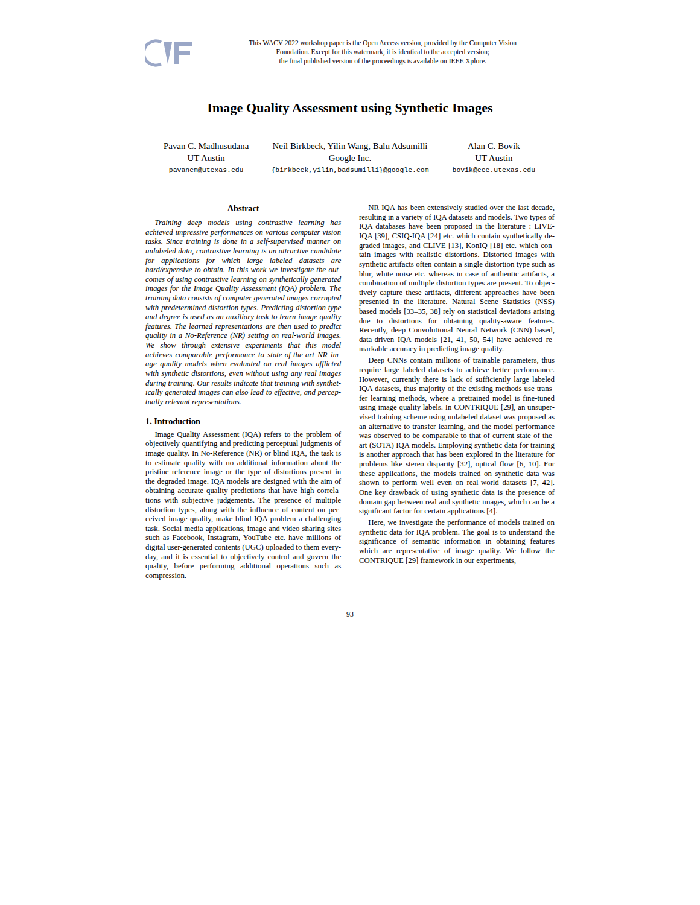This WACV 2022 workshop paper is the Open Access version, provided by the Computer Vision
Foundation. Except for this watermark, it is identical to the accepted version;
the final published version of the proceedings is available on IEEE Xplore.
Image Quality Assessment using Synthetic Images
Pavan C. Madhusudana
UT Austin
pavancm@utexas.edu
Neil Birkbeck, Yilin Wang, Balu Adsumilli
Google Inc.
{birkbeck,yilin,badsumilli}@google.com
Alan C. Bovik
UT Austin
bovik@ece.utexas.edu
Abstract
Training deep models using contrastive learning has achieved impressive performances on various computer vision tasks. Since training is done in a self-supervised manner on unlabeled data, contrastive learning is an attractive candidate for applications for which large labeled datasets are hard/expensive to obtain. In this work we investigate the outcomes of using contrastive learning on synthetically generated images for the Image Quality Assessment (IQA) problem. The training data consists of computer generated images corrupted with predetermined distortion types. Predicting distortion type and degree is used as an auxiliary task to learn image quality features. The learned representations are then used to predict quality in a No-Reference (NR) setting on real-world images. We show through extensive experiments that this model achieves comparable performance to state-of-the-art NR image quality models when evaluated on real images afflicted with synthetic distortions, even without using any real images during training. Our results indicate that training with synthetically generated images can also lead to effective, and perceptually relevant representations.
1. Introduction
Image Quality Assessment (IQA) refers to the problem of objectively quantifying and predicting perceptual judgments of image quality. In No-Reference (NR) or blind IQA, the task is to estimate quality with no additional information about the pristine reference image or the type of distortions present in the degraded image. IQA models are designed with the aim of obtaining accurate quality predictions that have high correlations with subjective judgements. The presence of multiple distortion types, along with the influence of content on perceived image quality, make blind IQA problem a challenging task. Social media applications, image and video-sharing sites such as Facebook, Instagram, YouTube etc. have millions of digital user-generated contents (UGC) uploaded to them everyday, and it is essential to objectively control and govern the quality, before performing additional operations such as compression.
NR-IQA has been extensively studied over the last decade, resulting in a variety of IQA datasets and models. Two types of IQA databases have been proposed in the literature : LIVE-IQA [39], CSIQ-IQA [24] etc. which contain synthetically degraded images, and CLIVE [13], KonIQ [18] etc. which contain images with realistic distortions. Distorted images with synthetic artifacts often contain a single distortion type such as blur, white noise etc. whereas in case of authentic artifacts, a combination of multiple distortion types are present. To objectively capture these artifacts, different approaches have been presented in the literature. Natural Scene Statistics (NSS) based models [33–35, 38] rely on statistical deviations arising due to distortions for obtaining quality-aware features. Recently, deep Convolutional Neural Network (CNN) based, data-driven IQA models [21, 41, 50, 54] have achieved remarkable accuracy in predicting image quality.
Deep CNNs contain millions of trainable parameters, thus require large labeled datasets to achieve better performance. However, currently there is lack of sufficiently large labeled IQA datasets, thus majority of the existing methods use transfer learning methods, where a pretrained model is fine-tuned using image quality labels. In CONTRIQUE [29], an unsupervised training scheme using unlabeled dataset was proposed as an alternative to transfer learning, and the model performance was observed to be comparable to that of current state-of-the-art (SOTA) IQA models. Employing synthetic data for training is another approach that has been explored in the literature for problems like stereo disparity [32], optical flow [6, 10]. For these applications, the models trained on synthetic data was shown to perform well even on real-world datasets [7, 42]. One key drawback of using synthetic data is the presence of domain gap between real and synthetic images, which can be a significant factor for certain applications [4].
Here, we investigate the performance of models trained on synthetic data for IQA problem. The goal is to understand the significance of semantic information in obtaining features which are representative of image quality. We follow the CONTRIQUE [29] framework in our experiments,
93